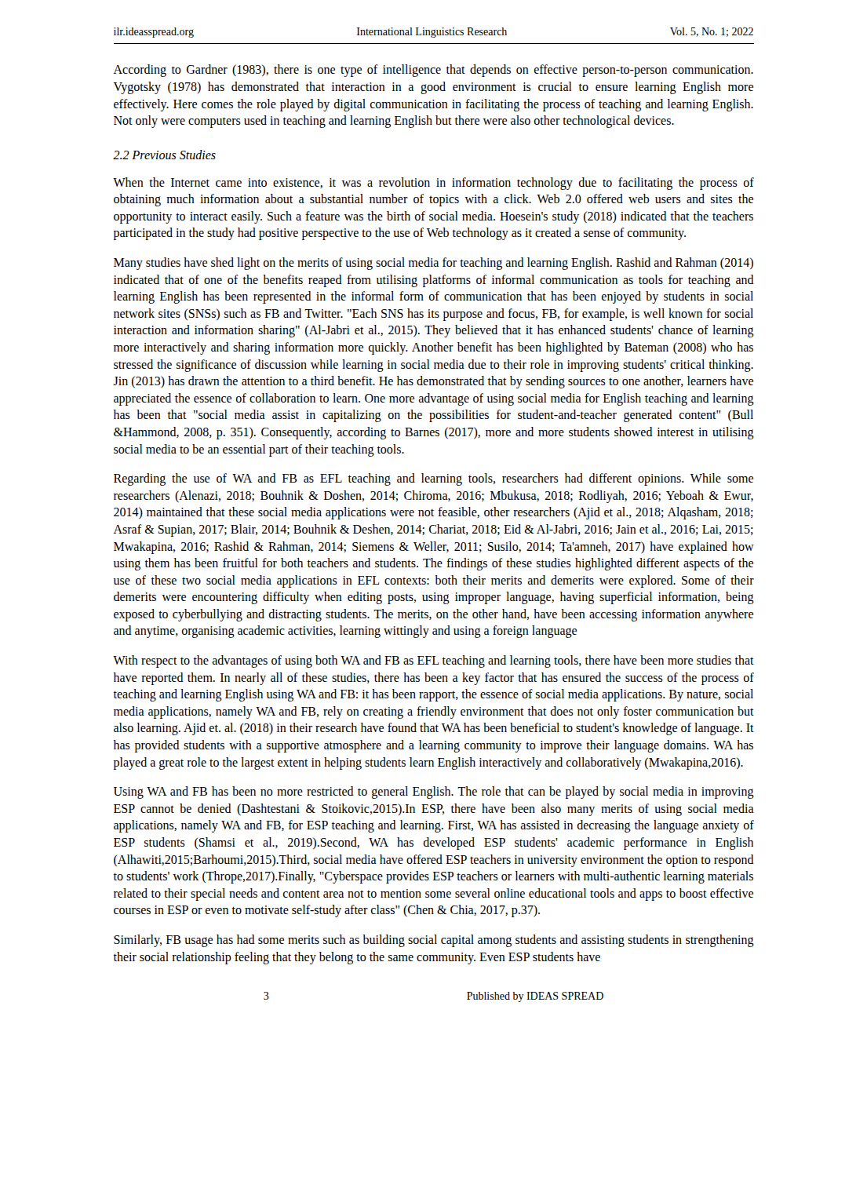ilr.ideasspread.org International Linguistics Research Vol. 5, No. 1; 2022
According to Gardner (1983), there is one type of intelligence that depends on effective person-to-person communication. Vygotsky (1978) has demonstrated that interaction in a good environment is crucial to ensure learning English more effectively. Here comes the role played by digital communication in facilitating the process of teaching and learning English. Not only were computers used in teaching and learning English but there were also other technological devices.
2.2 Previous Studies
When the Internet came into existence, it was a revolution in information technology due to facilitating the process of obtaining much information about a substantial number of topics with a click. Web 2.0 offered web users and sites the opportunity to interact easily. Such a feature was the birth of social media. Hoesein's study (2018) indicated that the teachers participated in the study had positive perspective to the use of Web technology as it created a sense of community.
Many studies have shed light on the merits of using social media for teaching and learning English. Rashid and Rahman (2014) indicated that of one of the benefits reaped from utilising platforms of informal communication as tools for teaching and learning English has been represented in the informal form of communication that has been enjoyed by students in social network sites (SNSs) such as FB and Twitter. "Each SNS has its purpose and focus, FB, for example, is well known for social interaction and information sharing" (Al-Jabri et al., 2015). They believed that it has enhanced students' chance of learning more interactively and sharing information more quickly. Another benefit has been highlighted by Bateman (2008) who has stressed the significance of discussion while learning in social media due to their role in improving students' critical thinking. Jin (2013) has drawn the attention to a third benefit. He has demonstrated that by sending sources to one another, learners have appreciated the essence of collaboration to learn. One more advantage of using social media for English teaching and learning has been that "social media assist in capitalizing on the possibilities for student-and-teacher generated content" (Bull &Hammond, 2008, p. 351). Consequently, according to Barnes (2017), more and more students showed interest in utilising social media to be an essential part of their teaching tools.
Regarding the use of WA and FB as EFL teaching and learning tools, researchers had different opinions. While some researchers (Alenazi, 2018; Bouhnik & Doshen, 2014; Chiroma, 2016; Mbukusa, 2018; Rodliyah, 2016; Yeboah & Ewur, 2014) maintained that these social media applications were not feasible, other researchers (Ajid et al., 2018; Alqasham, 2018; Asraf & Supian, 2017; Blair, 2014; Bouhnik & Deshen, 2014; Chariat, 2018; Eid & Al-Jabri, 2016; Jain et al., 2016; Lai, 2015; Mwakapina, 2016; Rashid & Rahman, 2014; Siemens & Weller, 2011; Susilo, 2014; Ta'amneh, 2017) have explained how using them has been fruitful for both teachers and students. The findings of these studies highlighted different aspects of the use of these two social media applications in EFL contexts: both their merits and demerits were explored. Some of their demerits were encountering difficulty when editing posts, using improper language, having superficial information, being exposed to cyberbullying and distracting students. The merits, on the other hand, have been accessing information anywhere and anytime, organising academic activities, learning wittingly and using a foreign language
With respect to the advantages of using both WA and FB as EFL teaching and learning tools, there have been more studies that have reported them. In nearly all of these studies, there has been a key factor that has ensured the success of the process of teaching and learning English using WA and FB: it has been rapport, the essence of social media applications. By nature, social media applications, namely WA and FB, rely on creating a friendly environment that does not only foster communication but also learning. Ajid et. al. (2018) in their research have found that WA has been beneficial to student's knowledge of language. It has provided students with a supportive atmosphere and a learning community to improve their language domains. WA has played a great role to the largest extent in helping students learn English interactively and collaboratively (Mwakapina,2016).
Using WA and FB has been no more restricted to general English. The role that can be played by social media in improving ESP cannot be denied (Dashtestani & Stoikovic,2015).In ESP, there have been also many merits of using social media applications, namely WA and FB, for ESP teaching and learning. First, WA has assisted in decreasing the language anxiety of ESP students (Shamsi et al., 2019).Second, WA has developed ESP students' academic performance in English (Alhawiti,2015;Barhoumi,2015).Third, social media have offered ESP teachers in university environment the option to respond to students' work (Thrope,2017).Finally, "Cyberspace provides ESP teachers or learners with multi-authentic learning materials related to their special needs and content area not to mention some several online educational tools and apps to boost effective courses in ESP or even to motivate self-study after class" (Chen & Chia, 2017, p.37).
Similarly, FB usage has had some merits such as building social capital among students and assisting students in strengthening their social relationship feeling that they belong to the same community. Even ESP students have
3 Published by IDEAS SPREAD